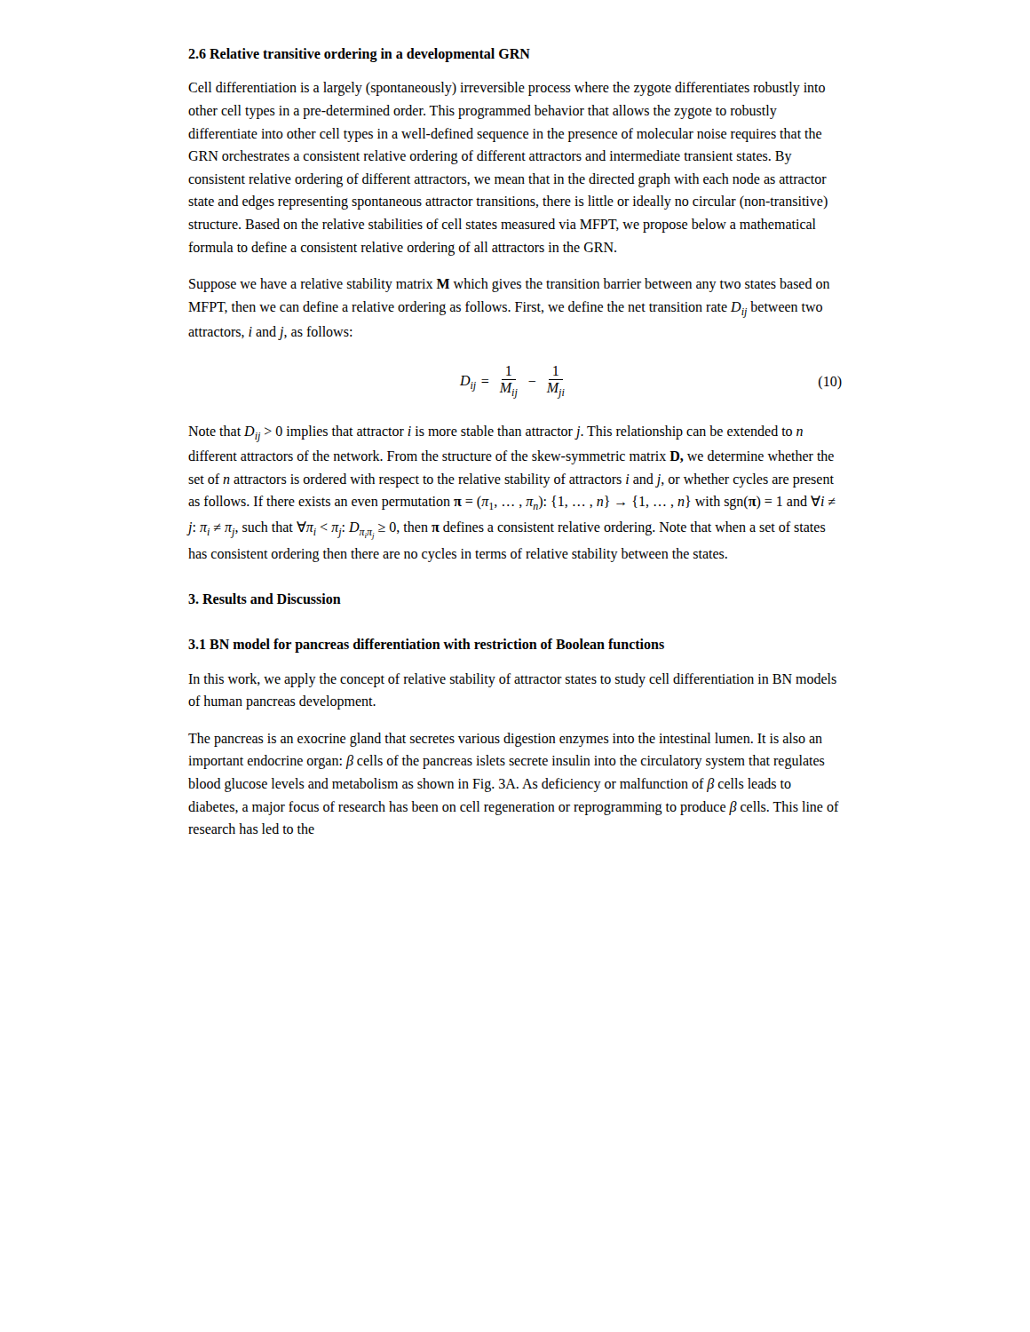2.6 Relative transitive ordering in a developmental GRN
Cell differentiation is a largely (spontaneously) irreversible process where the zygote differentiates robustly into other cell types in a pre-determined order. This programmed behavior that allows the zygote to robustly differentiate into other cell types in a well-defined sequence in the presence of molecular noise requires that the GRN orchestrates a consistent relative ordering of different attractors and intermediate transient states. By consistent relative ordering of different attractors, we mean that in the directed graph with each node as attractor state and edges representing spontaneous attractor transitions, there is little or ideally no circular (non-transitive) structure. Based on the relative stabilities of cell states measured via MFPT, we propose below a mathematical formula to define a consistent relative ordering of all attractors in the GRN.
Suppose we have a relative stability matrix M which gives the transition barrier between any two states based on MFPT, then we can define a relative ordering as follows. First, we define the net transition rate Dij between two attractors, i and j, as follows:
Dij = 1 Mij − 1 Mji (10)
Note that Dij > 0 implies that attractor i is more stable than attractor j. This relationship can be extended to n different attractors of the network. From the structure of the skew-symmetric matrix D, we determine whether the set of n attractors is ordered with respect to the relative stability of attractors i and j, or whether cycles are present as follows. If there exists an even permutation π = (π1, … , πn): {1, … , n} → {1, … , n} with sgn(π) = 1 and ∀i ≠ j: πi ≠ πj, such that ∀πi < πj: Dπiπj ≥ 0, then π defines a consistent relative ordering. Note that when a set of states has consistent ordering then there are no cycles in terms of relative stability between the states.
3. Results and Discussion
3.1 BN model for pancreas differentiation with restriction of Boolean functions
In this work, we apply the concept of relative stability of attractor states to study cell differentiation in BN models of human pancreas development.
The pancreas is an exocrine gland that secretes various digestion enzymes into the intestinal lumen. It is also an important endocrine organ: β cells of the pancreas islets secrete insulin into the circulatory system that regulates blood glucose levels and metabolism as shown in Fig. 3A. As deficiency or malfunction of β cells leads to diabetes, a major focus of research has been on cell regeneration or reprogramming to produce β cells. This line of research has led to the